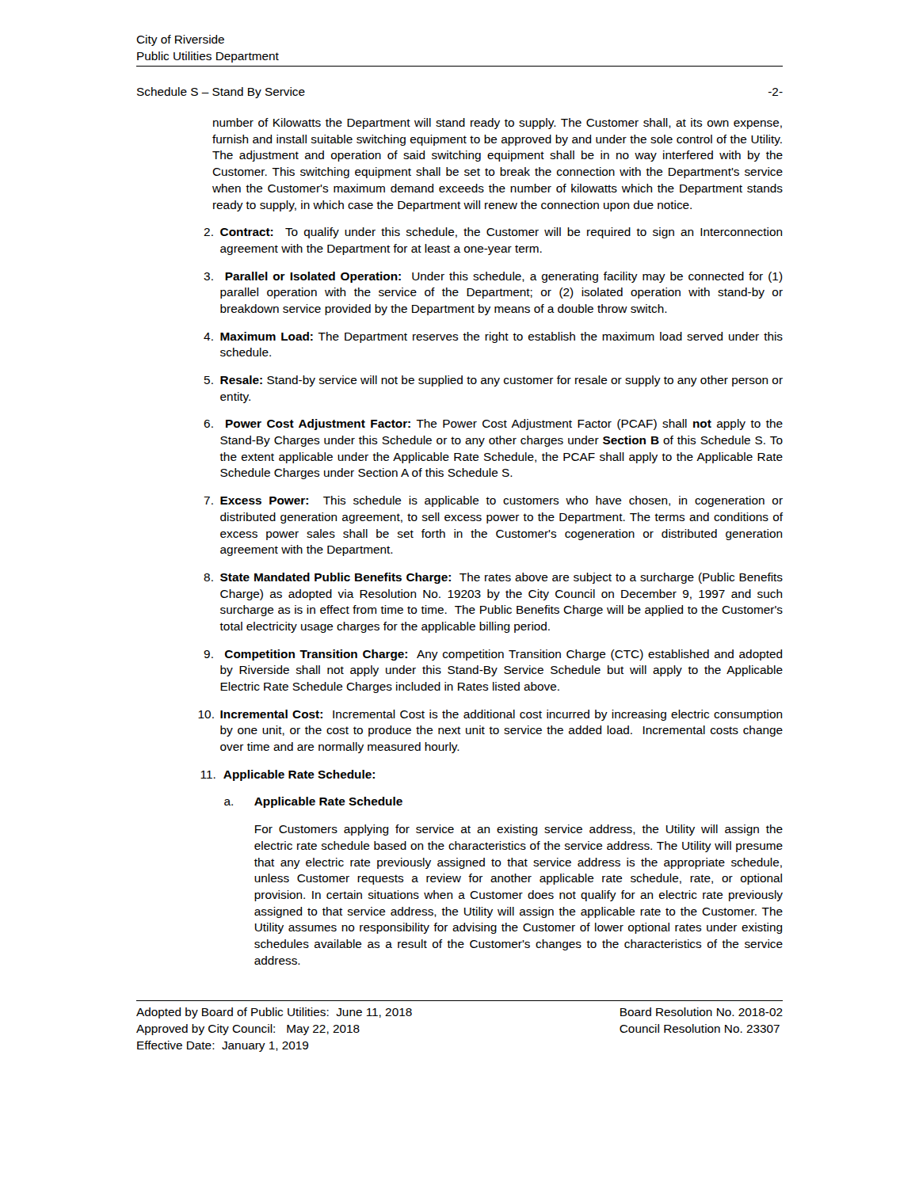City of Riverside
Public Utilities Department
Schedule S – Stand By Service -2-
number of Kilowatts the Department will stand ready to supply. The Customer shall, at its own expense, furnish and install suitable switching equipment to be approved by and under the sole control of the Utility. The adjustment and operation of said switching equipment shall be in no way interfered with by the Customer. This switching equipment shall be set to break the connection with the Department's service when the Customer's maximum demand exceeds the number of kilowatts which the Department stands ready to supply, in which case the Department will renew the connection upon due notice.
Contract: To qualify under this schedule, the Customer will be required to sign an Interconnection agreement with the Department for at least a one-year term.
Parallel or Isolated Operation: Under this schedule, a generating facility may be connected for (1) parallel operation with the service of the Department; or (2) isolated operation with stand-by or breakdown service provided by the Department by means of a double throw switch.
Maximum Load: The Department reserves the right to establish the maximum load served under this schedule.
Resale: Stand-by service will not be supplied to any customer for resale or supply to any other person or entity.
Power Cost Adjustment Factor: The Power Cost Adjustment Factor (PCAF) shall not apply to the Stand-By Charges under this Schedule or to any other charges under Section B of this Schedule S. To the extent applicable under the Applicable Rate Schedule, the PCAF shall apply to the Applicable Rate Schedule Charges under Section A of this Schedule S.
Excess Power: This schedule is applicable to customers who have chosen, in cogeneration or distributed generation agreement, to sell excess power to the Department. The terms and conditions of excess power sales shall be set forth in the Customer's cogeneration or distributed generation agreement with the Department.
State Mandated Public Benefits Charge: The rates above are subject to a surcharge (Public Benefits Charge) as adopted via Resolution No. 19203 by the City Council on December 9, 1997 and such surcharge as is in effect from time to time. The Public Benefits Charge will be applied to the Customer's total electricity usage charges for the applicable billing period.
Competition Transition Charge: Any competition Transition Charge (CTC) established and adopted by Riverside shall not apply under this Stand-By Service Schedule but will apply to the Applicable Electric Rate Schedule Charges included in Rates listed above.
Incremental Cost: Incremental Cost is the additional cost incurred by increasing electric consumption by one unit, or the cost to produce the next unit to service the added load. Incremental costs change over time and are normally measured hourly.
Applicable Rate Schedule:
a. Applicable Rate Schedule
For Customers applying for service at an existing service address, the Utility will assign the electric rate schedule based on the characteristics of the service address. The Utility will presume that any electric rate previously assigned to that service address is the appropriate schedule, unless Customer requests a review for another applicable rate schedule, rate, or optional provision. In certain situations when a Customer does not qualify for an electric rate previously assigned to that service address, the Utility will assign the applicable rate to the Customer. The Utility assumes no responsibility for advising the Customer of lower optional rates under existing schedules available as a result of the Customer's changes to the characteristics of the service address.
Adopted by Board of Public Utilities: June 11, 2018
Approved by City Council: May 22, 2018
Effective Date: January 1, 2019
Board Resolution No. 2018-02
Council Resolution No. 23307